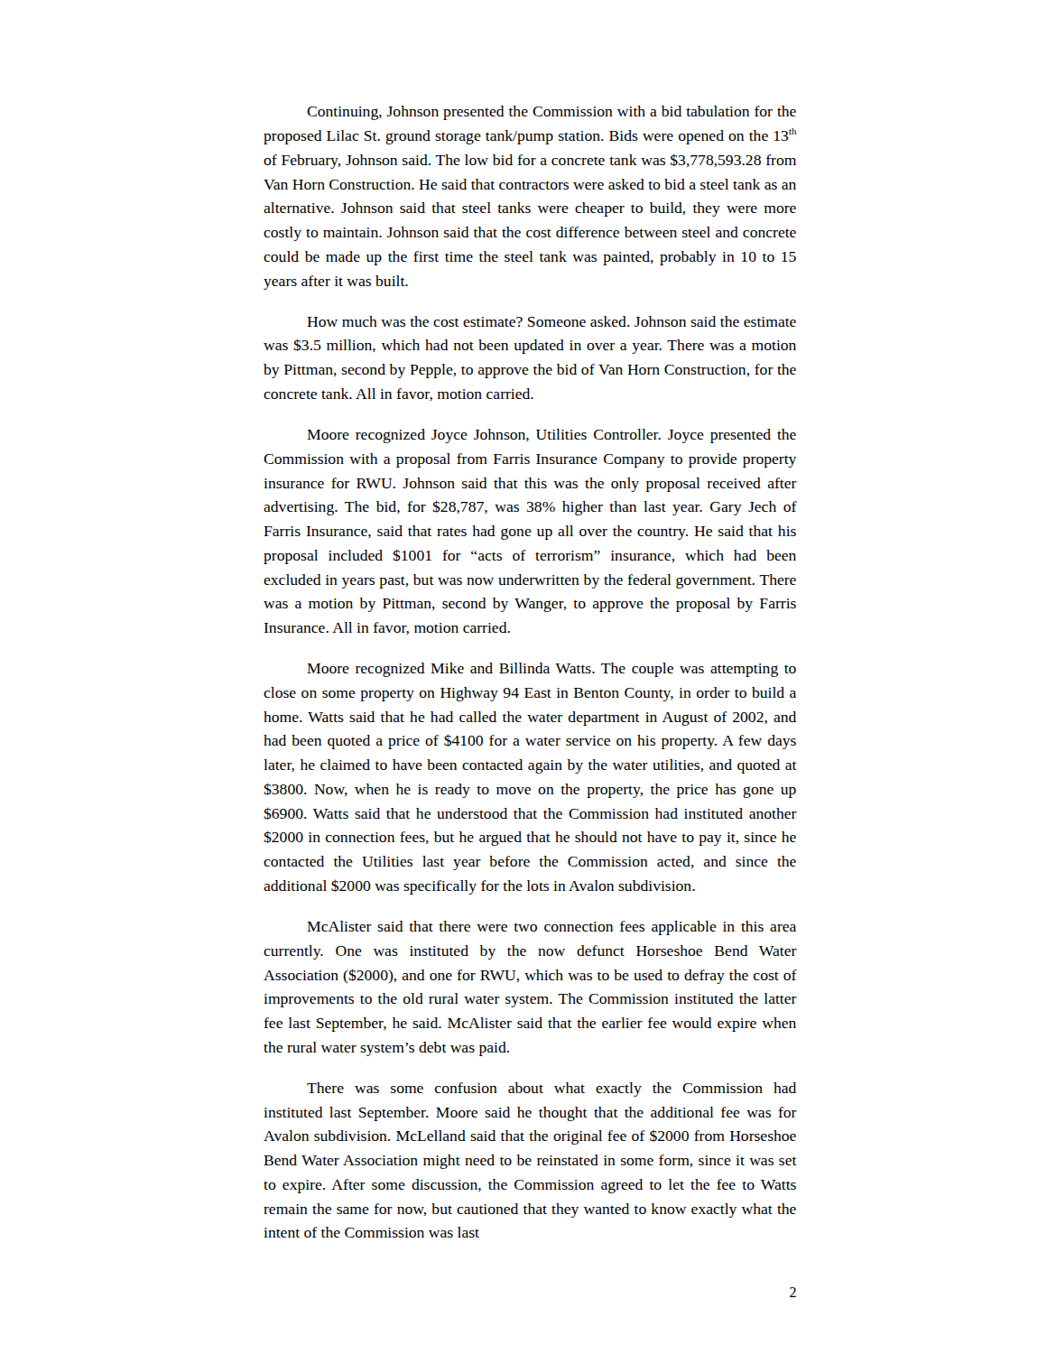Continuing, Johnson presented the Commission with a bid tabulation for the proposed Lilac St. ground storage tank/pump station. Bids were opened on the 13th of February, Johnson said. The low bid for a concrete tank was $3,778,593.28 from Van Horn Construction. He said that contractors were asked to bid a steel tank as an alternative. Johnson said that steel tanks were cheaper to build, they were more costly to maintain. Johnson said that the cost difference between steel and concrete could be made up the first time the steel tank was painted, probably in 10 to 15 years after it was built.
How much was the cost estimate? Someone asked. Johnson said the estimate was $3.5 million, which had not been updated in over a year. There was a motion by Pittman, second by Pepple, to approve the bid of Van Horn Construction, for the concrete tank. All in favor, motion carried.
Moore recognized Joyce Johnson, Utilities Controller. Joyce presented the Commission with a proposal from Farris Insurance Company to provide property insurance for RWU. Johnson said that this was the only proposal received after advertising. The bid, for $28,787, was 38% higher than last year. Gary Jech of Farris Insurance, said that rates had gone up all over the country. He said that his proposal included $1001 for “acts of terrorism” insurance, which had been excluded in years past, but was now underwritten by the federal government. There was a motion by Pittman, second by Wanger, to approve the proposal by Farris Insurance. All in favor, motion carried.
Moore recognized Mike and Billinda Watts. The couple was attempting to close on some property on Highway 94 East in Benton County, in order to build a home. Watts said that he had called the water department in August of 2002, and had been quoted a price of $4100 for a water service on his property. A few days later, he claimed to have been contacted again by the water utilities, and quoted at $3800. Now, when he is ready to move on the property, the price has gone up $6900. Watts said that he understood that the Commission had instituted another $2000 in connection fees, but he argued that he should not have to pay it, since he contacted the Utilities last year before the Commission acted, and since the additional $2000 was specifically for the lots in Avalon subdivision.
McAlister said that there were two connection fees applicable in this area currently. One was instituted by the now defunct Horseshoe Bend Water Association ($2000), and one for RWU, which was to be used to defray the cost of improvements to the old rural water system. The Commission instituted the latter fee last September, he said. McAlister said that the earlier fee would expire when the rural water system’s debt was paid.
There was some confusion about what exactly the Commission had instituted last September. Moore said he thought that the additional fee was for Avalon subdivision. McLelland said that the original fee of $2000 from Horseshoe Bend Water Association might need to be reinstated in some form, since it was set to expire. After some discussion, the Commission agreed to let the fee to Watts remain the same for now, but cautioned that they wanted to know exactly what the intent of the Commission was last
2